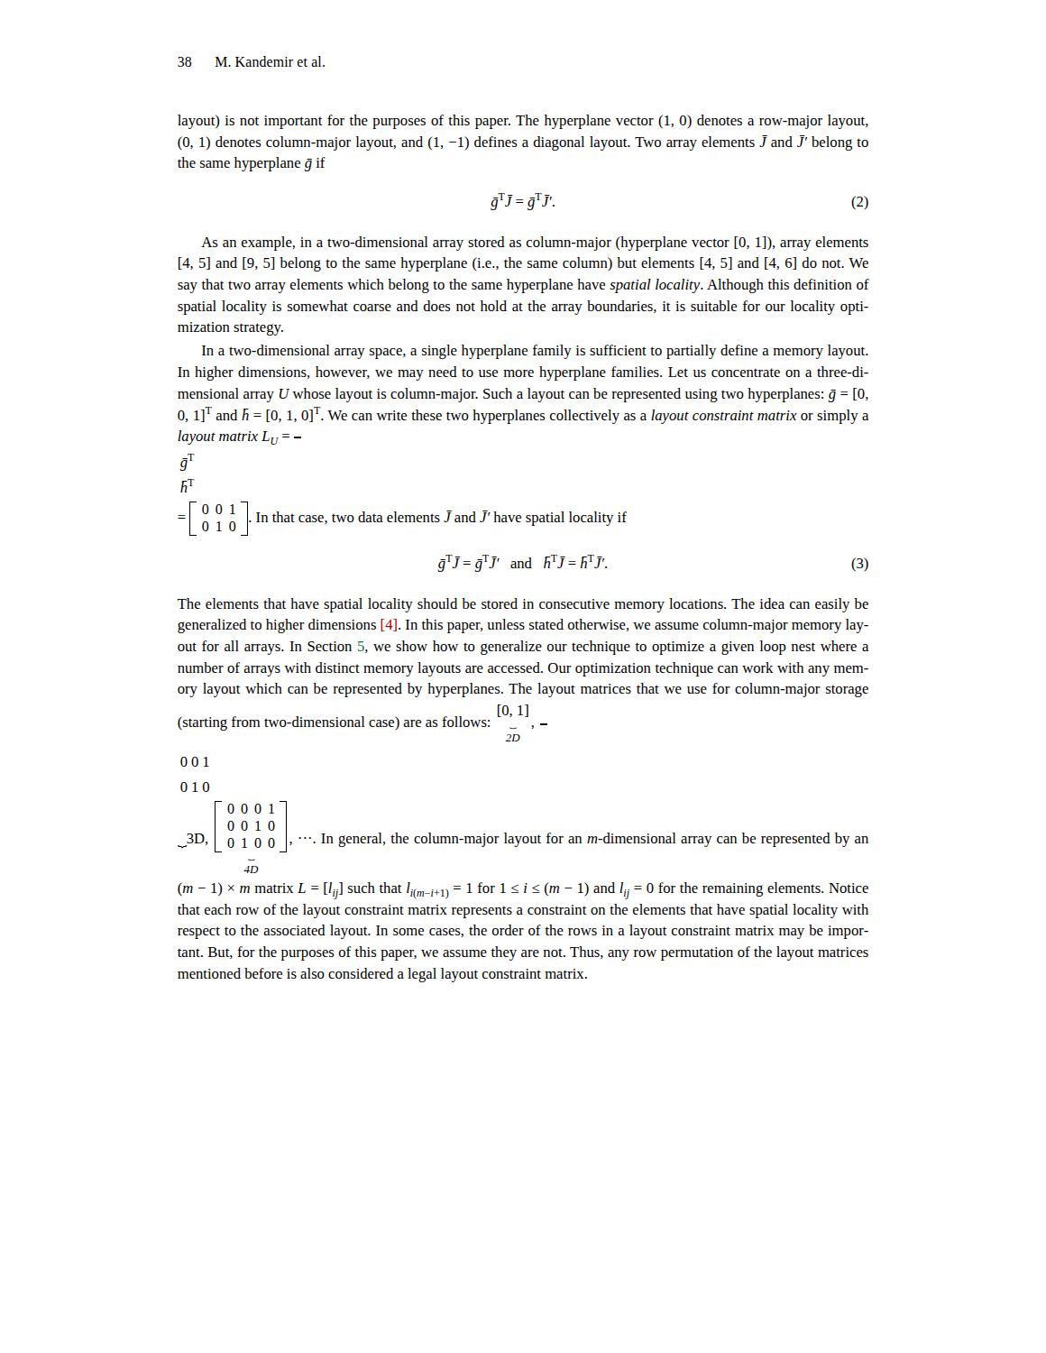38 M. Kandemir et al.
layout) is not important for the purposes of this paper. The hyperplane vector (1, 0) denotes a row-major layout, (0, 1) denotes column-major layout, and (1, −1) defines a diagonal layout. Two array elements J̄ and J̄′ belong to the same hyperplane ḡ if
ḡTJ̄ = ḡTJ̄′. (2)
As an example, in a two-dimensional array stored as column-major (hyperplane vector [0, 1]), array elements [4, 5] and [9, 5] belong to the same hyperplane (i.e., the same column) but elements [4, 5] and [4, 6] do not. We say that two array elements which belong to the same hyperplane have spatial locality. Although this definition of spatial locality is somewhat coarse and does not hold at the array boundaries, it is suitable for our locality optimization strategy.
In a two-dimensional array space, a single hyperplane family is sufficient to partially define a memory layout. In higher dimensions, however, we may need to use more hyperplane families. Let us concentrate on a three-dimensional array U whose layout is column-major. Such a layout can be represented using two hyperplanes: ḡ = [0, 0, 1]T and h̄ = [0, 1, 0]T. We can write these two hyperplanes collectively as a layout constraint matrix or simply a layout matrix LU =
| ḡ T |
| h̄ T |
=
| 0 | 0 | 1 |
| 0 | 1 | 0 |
. In that case, two data elements J̄ and J̄′ have spatial locality if
ḡTJ̄ = ḡTJ̄′ and h̄TJ̄ = h̄TJ̄′. (3)
The elements that have spatial locality should be stored in consecutive memory locations. The idea can easily be generalized to higher dimensions [4]. In this paper, unless stated otherwise, we assume column-major memory layout for all arrays. In Section 5, we show how to generalize our technique to optimize a given loop nest where a number of arrays with distinct memory layouts are accessed. Our optimization technique can work with any memory layout which can be represented by hyperplanes. The layout matrices that we use for column-major storage (starting from two-dimensional case) are as follows: [0, 1]⏟2D,
| 0 | 0 | 1 |
| 0 | 1 | 0 |
⏟3D,
| 0 | 0 | 0 | 1 |
| 0 | 0 | 1 | 0 |
| 0 | 1 | 0 | 0 |
⏟4D, ···. In general, the column-major layout for an m-dimensional array can be represented by an (m − 1) × m matrix L = [lij] such that li(m−i+1) = 1 for 1 ≤ i ≤ (m − 1) and lij = 0 for the remaining elements. Notice that each row of the layout constraint matrix represents a constraint on the elements that have spatial locality with respect to the associated layout. In some cases, the order of the rows in a layout constraint matrix may be important. But, for the purposes of this paper, we assume they are not. Thus, any row permutation of the layout matrices mentioned before is also considered a legal layout constraint matrix.